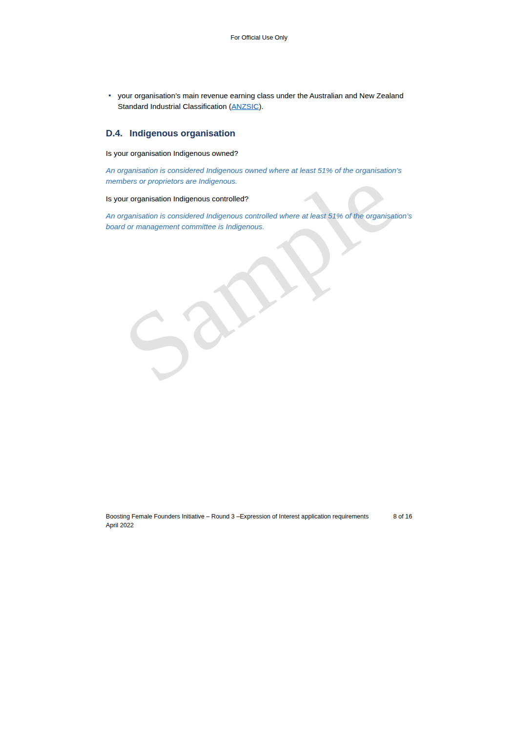Sample
For Official Use Only
your organisation’s main revenue earning class under the Australian and New Zealand Standard Industrial Classification (ANZSIC).
D.4. Indigenous organisation
Is your organisation Indigenous owned?
An organisation is considered Indigenous owned where at least 51% of the organisation’s members or proprietors are Indigenous.
Is your organisation Indigenous controlled?
An organisation is considered Indigenous controlled where at least 51% of the organisation’s board or management committee is Indigenous.
Boosting Female Founders Initiative – Round 3 –Expression of Interest application requirements
April 2022
8 of 16